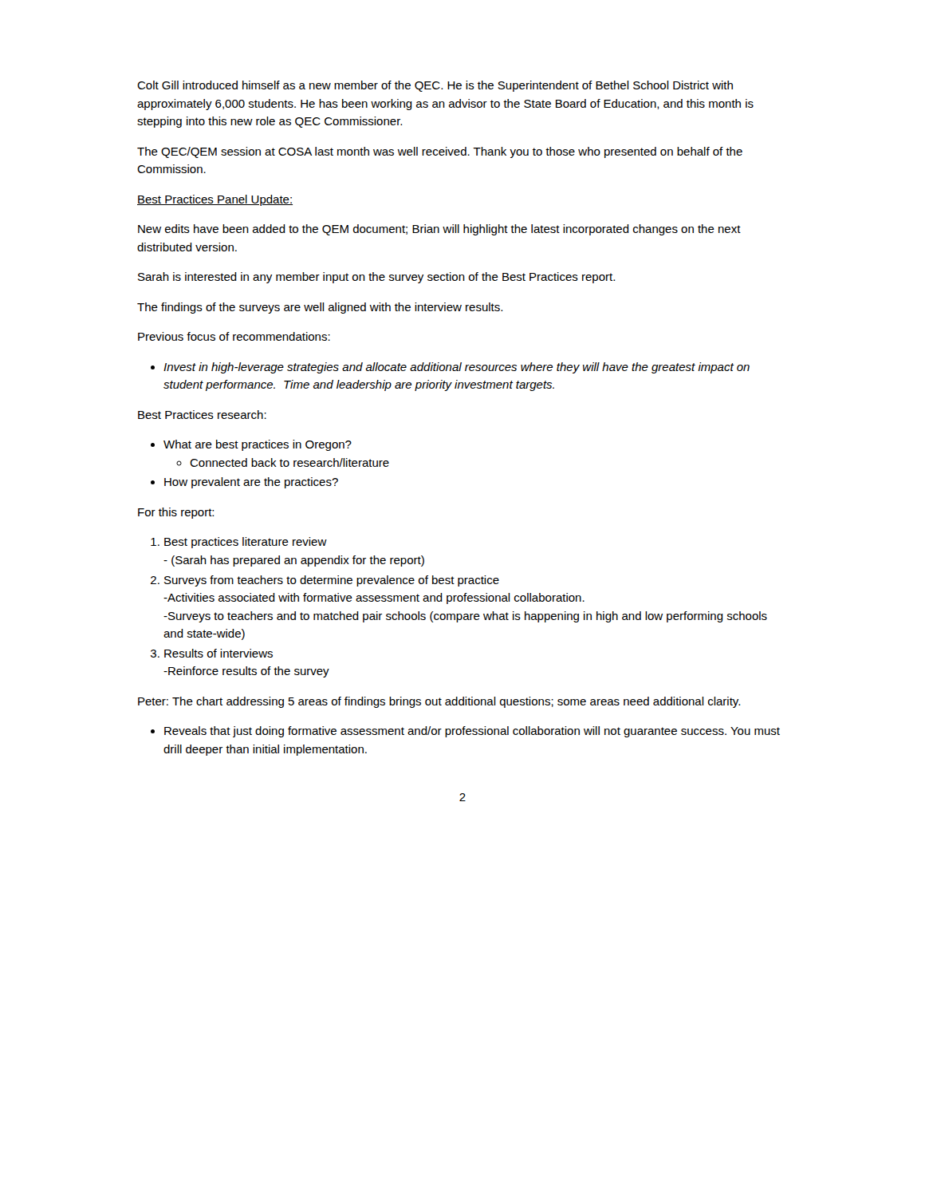Colt Gill introduced himself as a new member of the QEC. He is the Superintendent of Bethel School District with approximately 6,000 students. He has been working as an advisor to the State Board of Education, and this month is stepping into this new role as QEC Commissioner.
The QEC/QEM session at COSA last month was well received. Thank you to those who presented on behalf of the Commission.
Best Practices Panel Update:
New edits have been added to the QEM document; Brian will highlight the latest incorporated changes on the next distributed version.
Sarah is interested in any member input on the survey section of the Best Practices report.
The findings of the surveys are well aligned with the interview results.
Previous focus of recommendations:
Invest in high-leverage strategies and allocate additional resources where they will have the greatest impact on student performance. Time and leadership are priority investment targets.
Best Practices research:
What are best practices in Oregon?
Connected back to research/literature
How prevalent are the practices?
For this report:
Best practices literature review
- (Sarah has prepared an appendix for the report)
Surveys from teachers to determine prevalence of best practice
-Activities associated with formative assessment and professional collaboration.
-Surveys to teachers and to matched pair schools (compare what is happening in high and low performing schools and state-wide)
Results of interviews
-Reinforce results of the survey
Peter: The chart addressing 5 areas of findings brings out additional questions; some areas need additional clarity.
Reveals that just doing formative assessment and/or professional collaboration will not guarantee success. You must drill deeper than initial implementation.
2